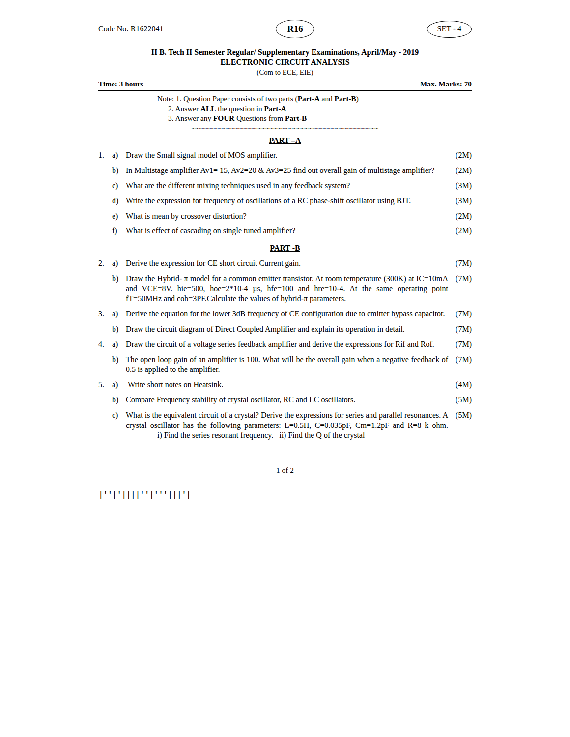Code No: R1622041
R16
SET - 4
II B. Tech II Semester Regular/ Supplementary Examinations, April/May - 2019
ELECTRONIC CIRCUIT ANALYSIS
(Com to ECE, EIE)
Time: 3 hours Max. Marks: 70
Note: 1. Question Paper consists of two parts (Part-A and Part-B)
2. Answer ALL the question in Part-A
3. Answer any FOUR Questions from Part-B
~~~~~~~~~~~~~~~~~~~~~~~~~~~~~~~~~~~~~~~~~~~~~~~~
PART –A
| 1. | a) | Draw the Small signal model of MOS amplifier. | (2M) |
| | b) | In Multistage amplifier Av1= 15, Av2=20 & Av3=25 find out overall gain of multistage amplifier? | (2M) |
| | c) | What are the different mixing techniques used in any feedback system? | (3M) |
| | d) | Write the expression for frequency of oscillations of a RC phase-shift oscillator using BJT. | (3M) |
| | e) | What is mean by crossover distortion? | (2M) |
| | f) | What is effect of cascading on single tuned amplifier? | (2M) |
PART -B
| 2. | a) | Derive the expression for CE short circuit Current gain. | (7M) |
| | b) | Draw the Hybrid- π model for a common emitter transistor. At room temperature (300K) at IC=10mA and VCE=8V. hie=500, hoe=2*10-4 µs, hfe=100 and hre=10-4. At the same operating point fT=50MHz and cob=3PF.Calculate the values of hybrid-π parameters. | (7M) |
| 3. | a) | Derive the equation for the lower 3dB frequency of CE configuration due to emitter bypass capacitor. | (7M) |
| | b) | Draw the circuit diagram of Direct Coupled Amplifier and explain its operation in detail. | (7M) |
| 4. | a) | Draw the circuit of a voltage series feedback amplifier and derive the expressions for Rif and Rof. | (7M) |
| | b) | The open loop gain of an amplifier is 100. What will be the overall gain when a negative feedback of 0.5 is applied to the amplifier. | (7M) |
| 5. | a) | Write short notes on Heatsink. | (4M) |
| | b) | Compare Frequency stability of crystal oscillator, RC and LC oscillators. | (5M) |
| | c) | What is the equivalent circuit of a crystal? Derive the expressions for series and parallel resonances. A crystal oscillator has the following parameters: L=0.5H, C=0.035pF, Cm=1.2pF and R=8 k ohm. i) Find the series resonant frequency. ii) Find the Q of the crystal | (5M) |
1 of 2
|''|'||||''|'''|||'|